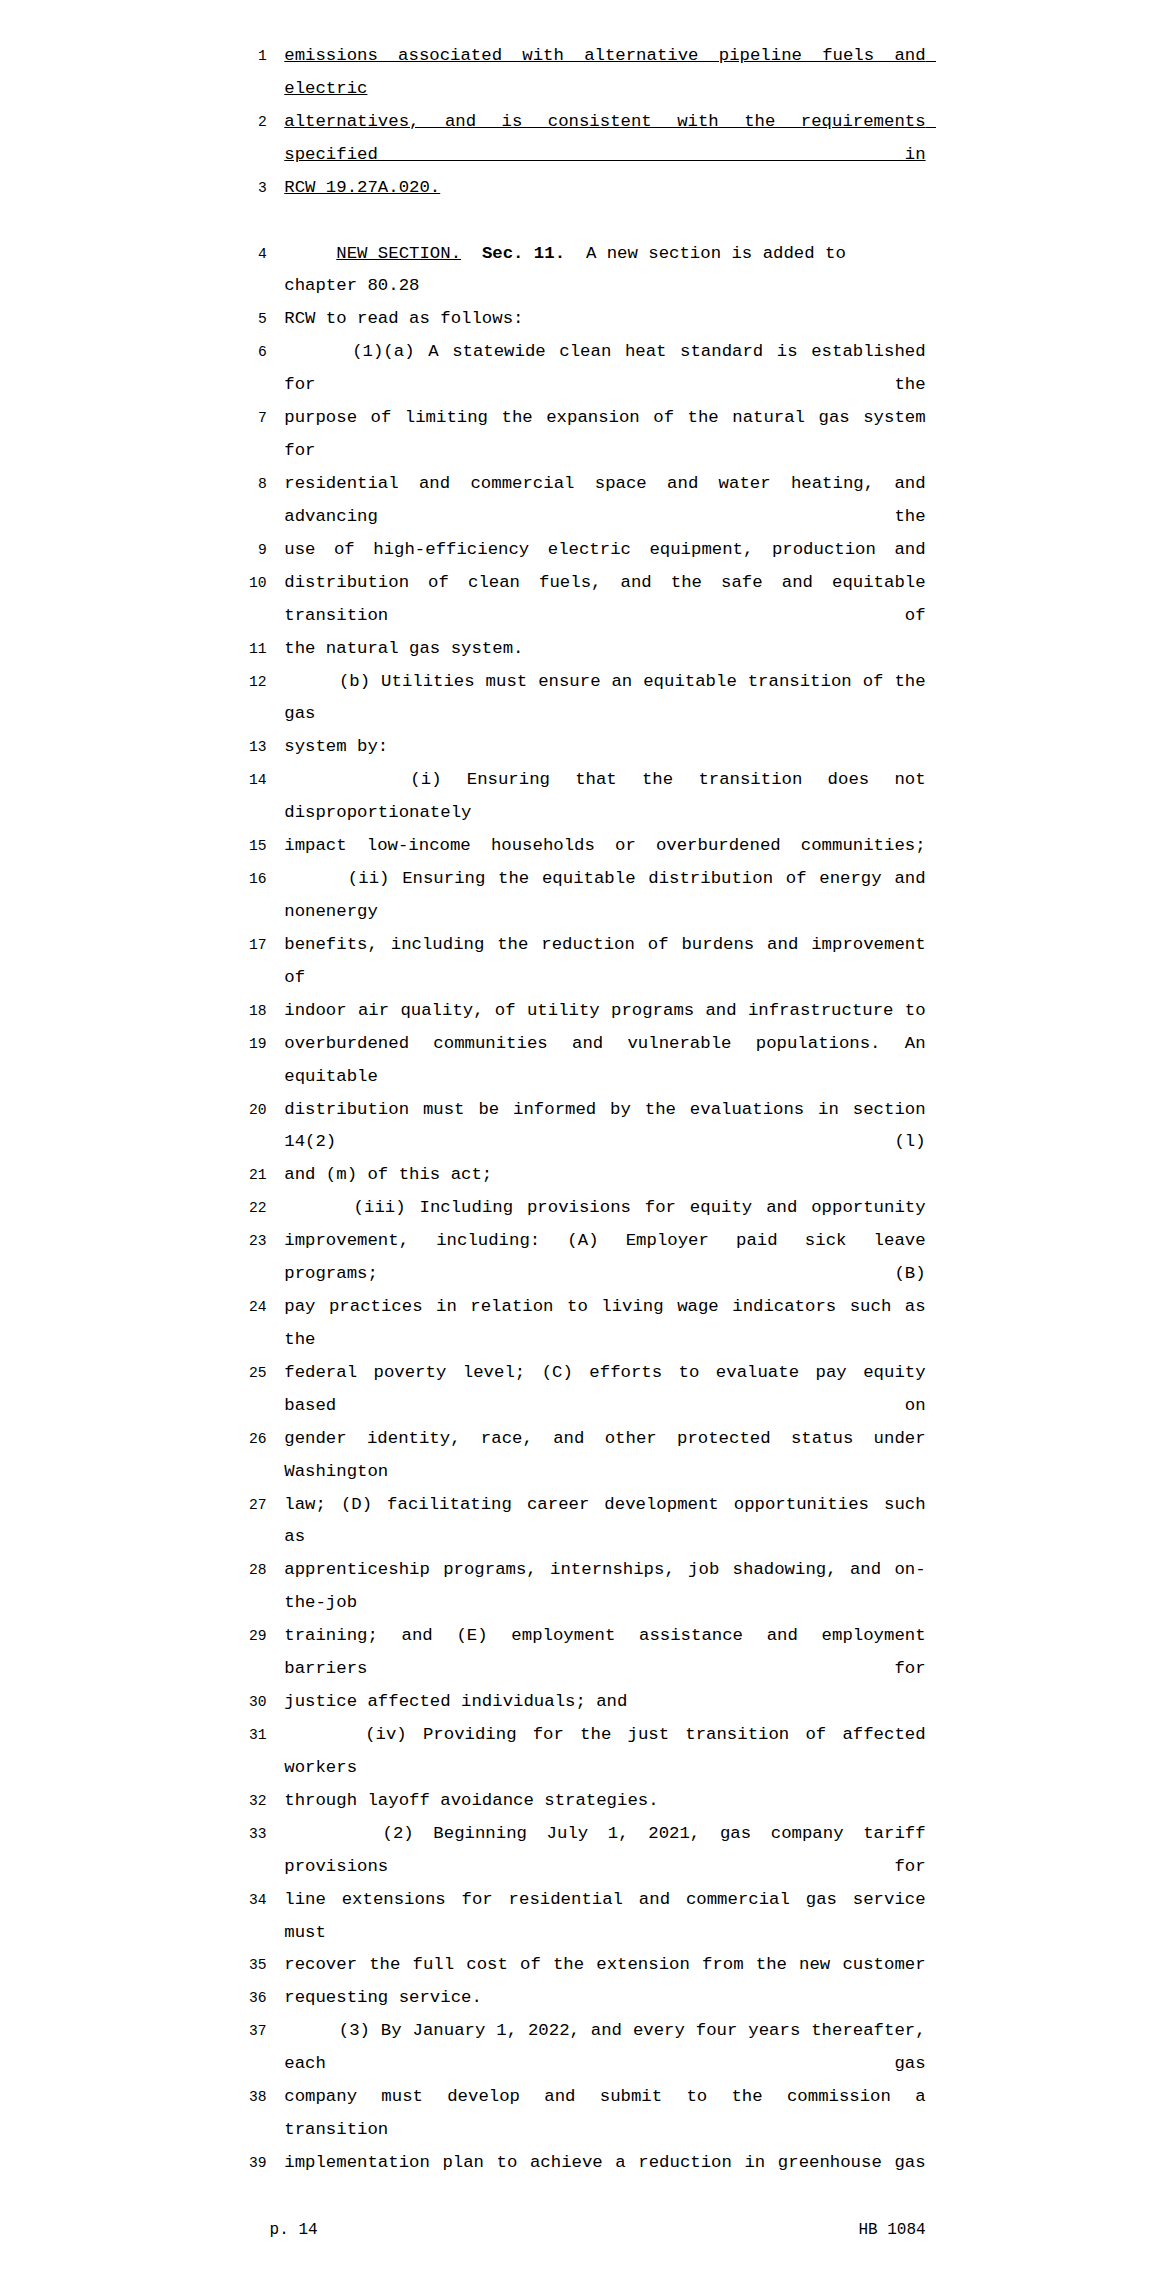1 emissions associated with alternative pipeline fuels and electric
2 alternatives, and is consistent with the requirements specified in
3 RCW 19.27A.020.
4 NEW SECTION. Sec. 11. A new section is added to chapter 80.28
5 RCW to read as follows:
6 (1)(a) A statewide clean heat standard is established for the
7 purpose of limiting the expansion of the natural gas system for
8 residential and commercial space and water heating, and advancing the
9 use of high-efficiency electric equipment, production and
10 distribution of clean fuels, and the safe and equitable transition of
11 the natural gas system.
12 (b) Utilities must ensure an equitable transition of the gas
13 system by:
14 (i) Ensuring that the transition does not disproportionately
15 impact low-income households or overburdened communities;
16 (ii) Ensuring the equitable distribution of energy and nonenergy
17 benefits, including the reduction of burdens and improvement of
18 indoor air quality, of utility programs and infrastructure to
19 overburdened communities and vulnerable populations. An equitable
20 distribution must be informed by the evaluations in section 14(2) (l)
21 and (m) of this act;
22 (iii) Including provisions for equity and opportunity
23 improvement, including: (A) Employer paid sick leave programs; (B)
24 pay practices in relation to living wage indicators such as the
25 federal poverty level; (C) efforts to evaluate pay equity based on
26 gender identity, race, and other protected status under Washington
27 law; (D) facilitating career development opportunities such as
28 apprenticeship programs, internships, job shadowing, and on-the-job
29 training; and (E) employment assistance and employment barriers for
30 justice affected individuals; and
31 (iv) Providing for the just transition of affected workers
32 through layoff avoidance strategies.
33 (2) Beginning July 1, 2021, gas company tariff provisions for
34 line extensions for residential and commercial gas service must
35 recover the full cost of the extension from the new customer
36 requesting service.
37 (3) By January 1, 2022, and every four years thereafter, each gas
38 company must develop and submit to the commission a transition
39 implementation plan to achieve a reduction in greenhouse gas
p. 14 HB 1084